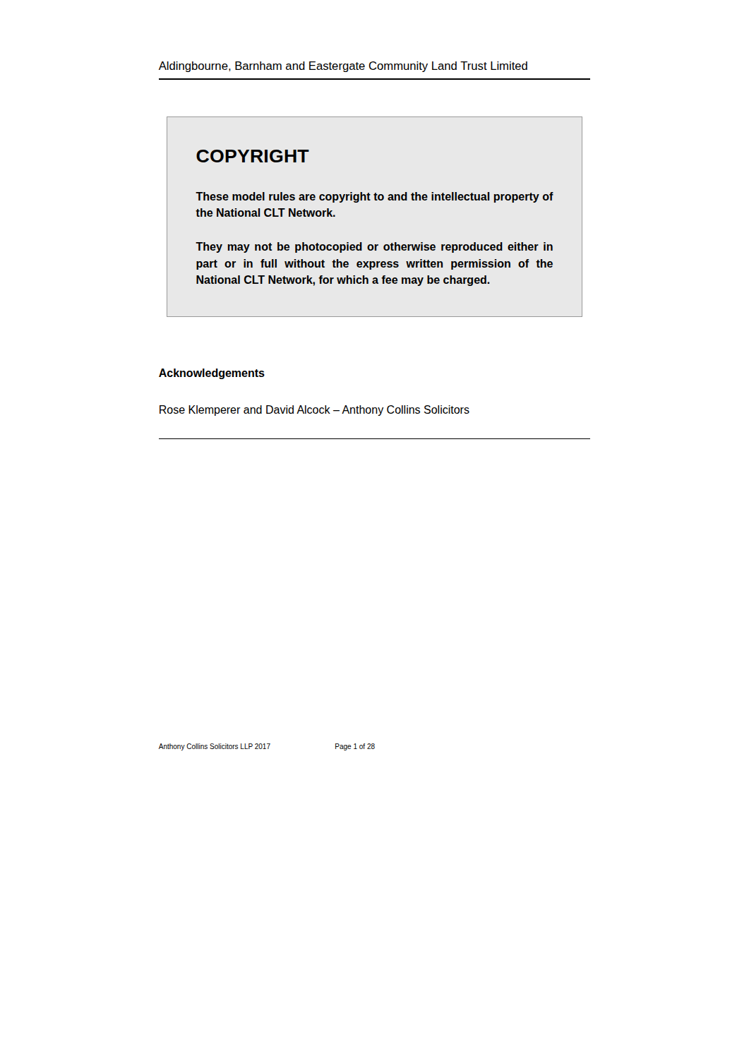Aldingbourne, Barnham and Eastergate Community Land Trust Limited
COPYRIGHT
These model rules are copyright to and the intellectual property of the National CLT Network.
They may not be photocopied or otherwise reproduced either in part or in full without the express written permission of the National CLT Network, for which a fee may be charged.
Acknowledgements
Rose Klemperer and David Alcock – Anthony Collins Solicitors
Anthony Collins Solicitors LLP 2017
Page 1 of 28